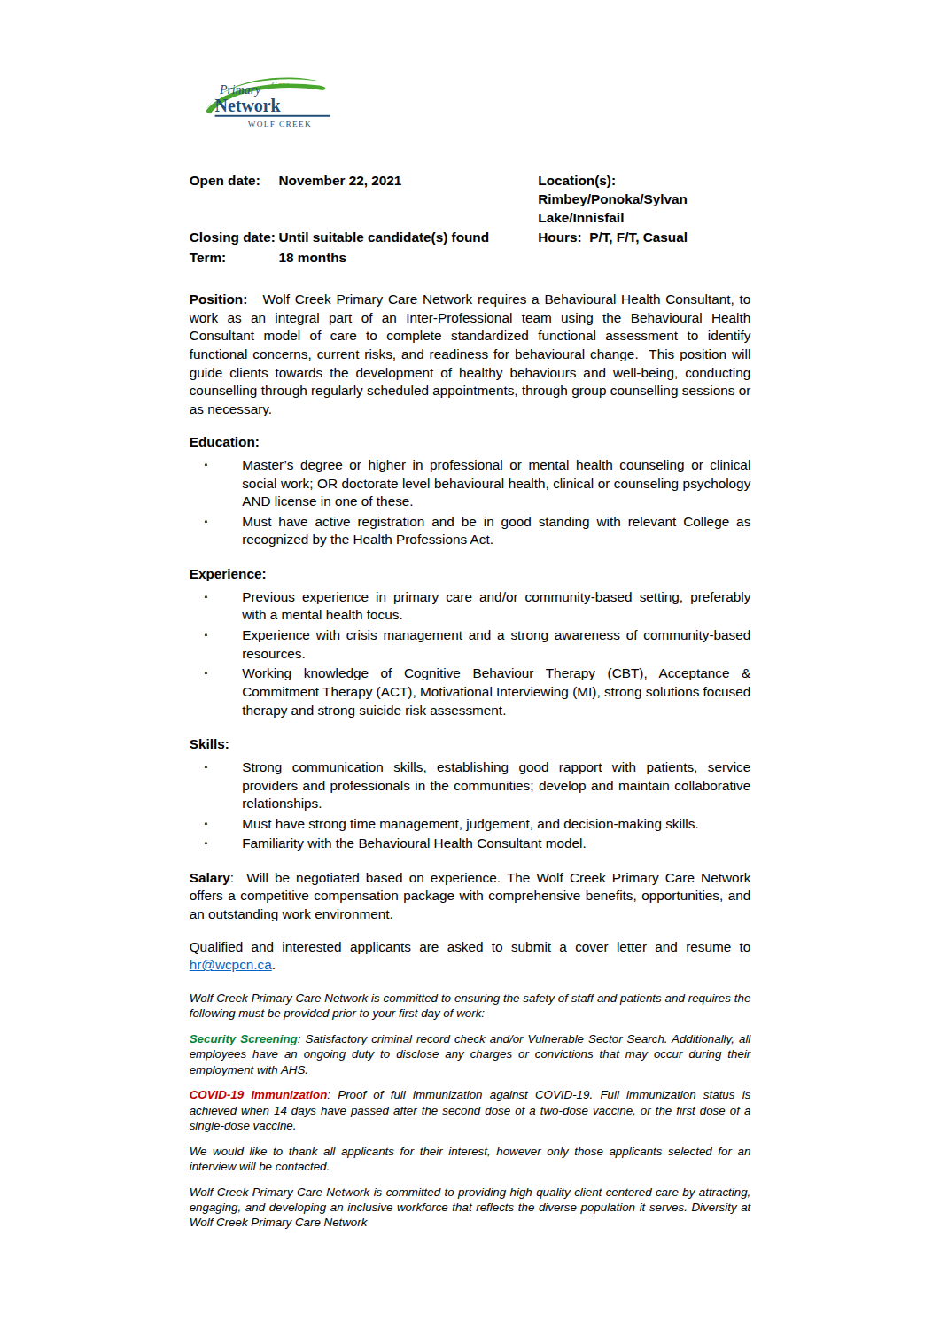Primary Care Network – Wolf Creek Primary Care Network WOLF CREEK
| Open date: | November 22, 2021 | Location(s): Rimbey/Ponoka/Sylvan Lake/Innisfail |
| Closing date: | Until suitable candidate(s) found | Hours: P/T, F/T, Casual |
| Term: | 18 months | |
Position: Wolf Creek Primary Care Network requires a Behavioural Health Consultant, to work as an integral part of an Inter-Professional team using the Behavioural Health Consultant model of care to complete standardized functional assessment to identify functional concerns, current risks, and readiness for behavioural change. This position will guide clients towards the development of healthy behaviours and well-being, conducting counselling through regularly scheduled appointments, through group counselling sessions or as necessary.
Education:
Master’s degree or higher in professional or mental health counseling or clinical social work; OR doctorate level behavioural health, clinical or counseling psychology AND license in one of these.
Must have active registration and be in good standing with relevant College as recognized by the Health Professions Act.
Experience:
Previous experience in primary care and/or community-based setting, preferably with a mental health focus.
Experience with crisis management and a strong awareness of community-based resources.
Working knowledge of Cognitive Behaviour Therapy (CBT), Acceptance & Commitment Therapy (ACT), Motivational Interviewing (MI), strong solutions focused therapy and strong suicide risk assessment.
Skills:
Strong communication skills, establishing good rapport with patients, service providers and professionals in the communities; develop and maintain collaborative relationships.
Must have strong time management, judgement, and decision-making skills.
Familiarity with the Behavioural Health Consultant model.
Salary: Will be negotiated based on experience. The Wolf Creek Primary Care Network offers a competitive compensation package with comprehensive benefits, opportunities, and an outstanding work environment.
Qualified and interested applicants are asked to submit a cover letter and resume to hr@wcpcn.ca.
Wolf Creek Primary Care Network is committed to ensuring the safety of staff and patients and requires the following must be provided prior to your first day of work:
Security Screening: Satisfactory criminal record check and/or Vulnerable Sector Search. Additionally, all employees have an ongoing duty to disclose any charges or convictions that may occur during their employment with AHS.
COVID-19 Immunization: Proof of full immunization against COVID-19. Full immunization status is achieved when 14 days have passed after the second dose of a two-dose vaccine, or the first dose of a single-dose vaccine.
We would like to thank all applicants for their interest, however only those applicants selected for an interview will be contacted.
Wolf Creek Primary Care Network is committed to providing high quality client-centered care by attracting, engaging, and developing an inclusive workforce that reflects the diverse population it serves. Diversity at Wolf Creek Primary Care Network